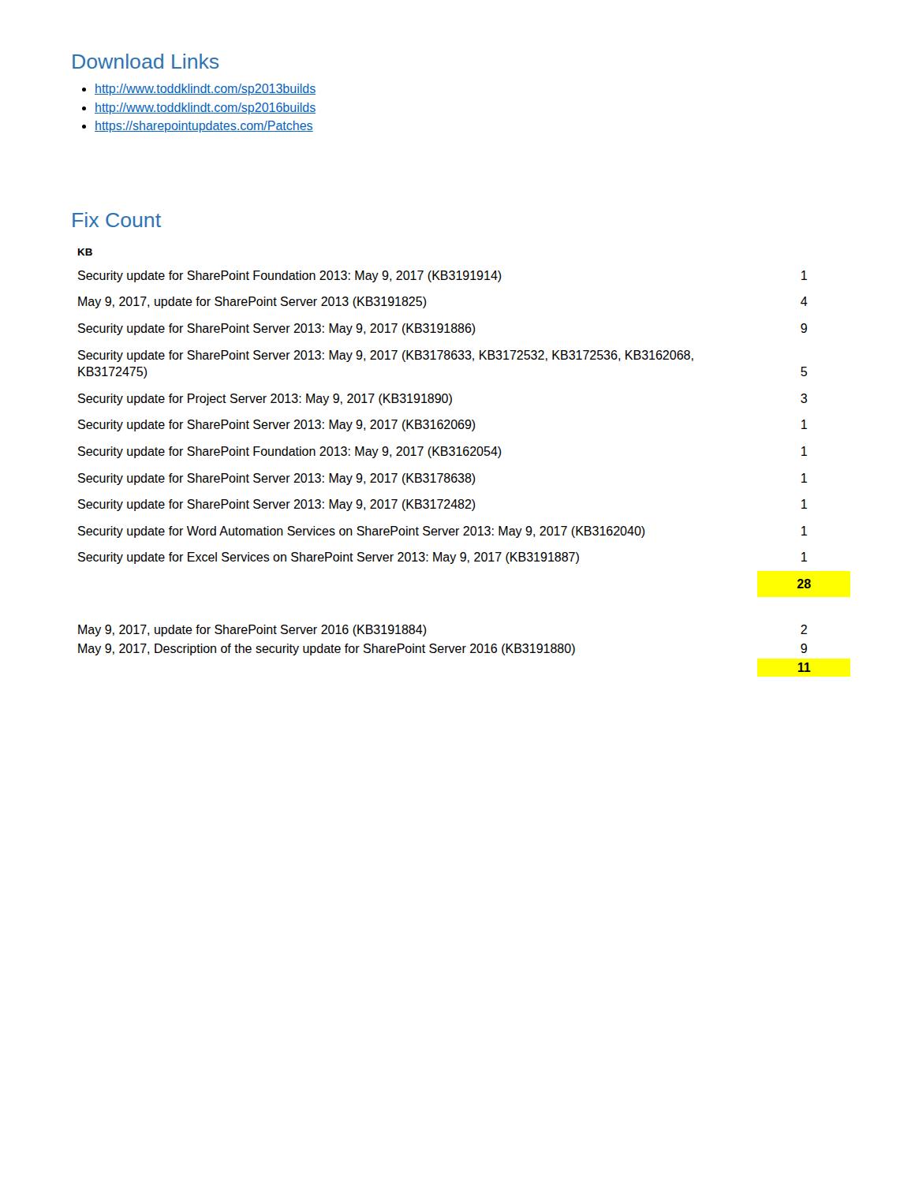Download Links
http://www.toddklindt.com/sp2013builds
http://www.toddklindt.com/sp2016builds
https://sharepointupdates.com/Patches
Fix Count
KB
| Security update for SharePoint Foundation 2013: May 9, 2017 (KB3191914) | 1 |
| May 9, 2017, update for SharePoint Server 2013 (KB3191825) | 4 |
| Security update for SharePoint Server 2013: May 9, 2017 (KB3191886) | 9 |
| Security update for SharePoint Server 2013: May 9, 2017 (KB3178633, KB3172532, KB3172536, KB3162068, KB3172475) | 5 |
| Security update for Project Server 2013: May 9, 2017 (KB3191890) | 3 |
| Security update for SharePoint Server 2013: May 9, 2017 (KB3162069) | 1 |
| Security update for SharePoint Foundation 2013: May 9, 2017 (KB3162054) | 1 |
| Security update for SharePoint Server 2013: May 9, 2017 (KB3178638) | 1 |
| Security update for SharePoint Server 2013: May 9, 2017 (KB3172482) | 1 |
| Security update for Word Automation Services on SharePoint Server 2013: May 9, 2017 (KB3162040) | 1 |
| Security update for Excel Services on SharePoint Server 2013: May 9, 2017 (KB3191887) | 1 |
| | 28 |
| May 9, 2017, update for SharePoint Server 2016 (KB3191884) | 2 |
| May 9, 2017, Description of the security update for SharePoint Server 2016 (KB3191880) | 9 |
| | 11 |